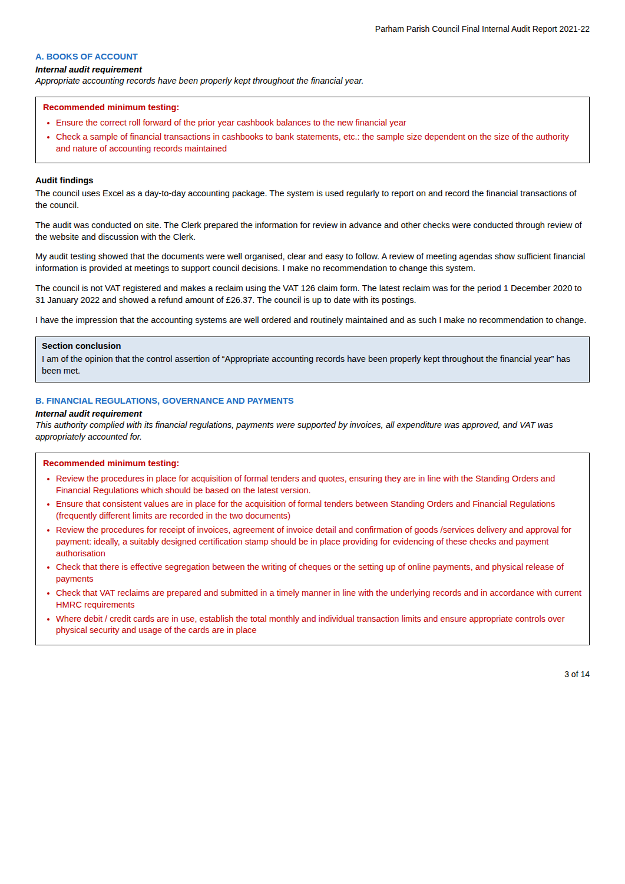Parham Parish Council Final Internal Audit Report 2021-22
A. BOOKS OF ACCOUNT
Internal audit requirement
Appropriate accounting records have been properly kept throughout the financial year.
Recommended minimum testing:
Ensure the correct roll forward of the prior year cashbook balances to the new financial year
Check a sample of financial transactions in cashbooks to bank statements, etc.: the sample size dependent on the size of the authority and nature of accounting records maintained
Audit findings
The council uses Excel as a day-to-day accounting package. The system is used regularly to report on and record the financial transactions of the council.
The audit was conducted on site. The Clerk prepared the information for review in advance and other checks were conducted through review of the website and discussion with the Clerk.
My audit testing showed that the documents were well organised, clear and easy to follow. A review of meeting agendas show sufficient financial information is provided at meetings to support council decisions. I make no recommendation to change this system.
The council is not VAT registered and makes a reclaim using the VAT 126 claim form. The latest reclaim was for the period 1 December 2020 to 31 January 2022 and showed a refund amount of £26.37. The council is up to date with its postings.
I have the impression that the accounting systems are well ordered and routinely maintained and as such I make no recommendation to change.
Section conclusion
I am of the opinion that the control assertion of “Appropriate accounting records have been properly kept throughout the financial year” has been met.
B. FINANCIAL REGULATIONS, GOVERNANCE AND PAYMENTS
Internal audit requirement
This authority complied with its financial regulations, payments were supported by invoices, all expenditure was approved, and VAT was appropriately accounted for.
Recommended minimum testing:
Review the procedures in place for acquisition of formal tenders and quotes, ensuring they are in line with the Standing Orders and Financial Regulations which should be based on the latest version.
Ensure that consistent values are in place for the acquisition of formal tenders between Standing Orders and Financial Regulations (frequently different limits are recorded in the two documents)
Review the procedures for receipt of invoices, agreement of invoice detail and confirmation of goods /services delivery and approval for payment: ideally, a suitably designed certification stamp should be in place providing for evidencing of these checks and payment authorisation
Check that there is effective segregation between the writing of cheques or the setting up of online payments, and physical release of payments
Check that VAT reclaims are prepared and submitted in a timely manner in line with the underlying records and in accordance with current HMRC requirements
Where debit / credit cards are in use, establish the total monthly and individual transaction limits and ensure appropriate controls over physical security and usage of the cards are in place
3 of 14